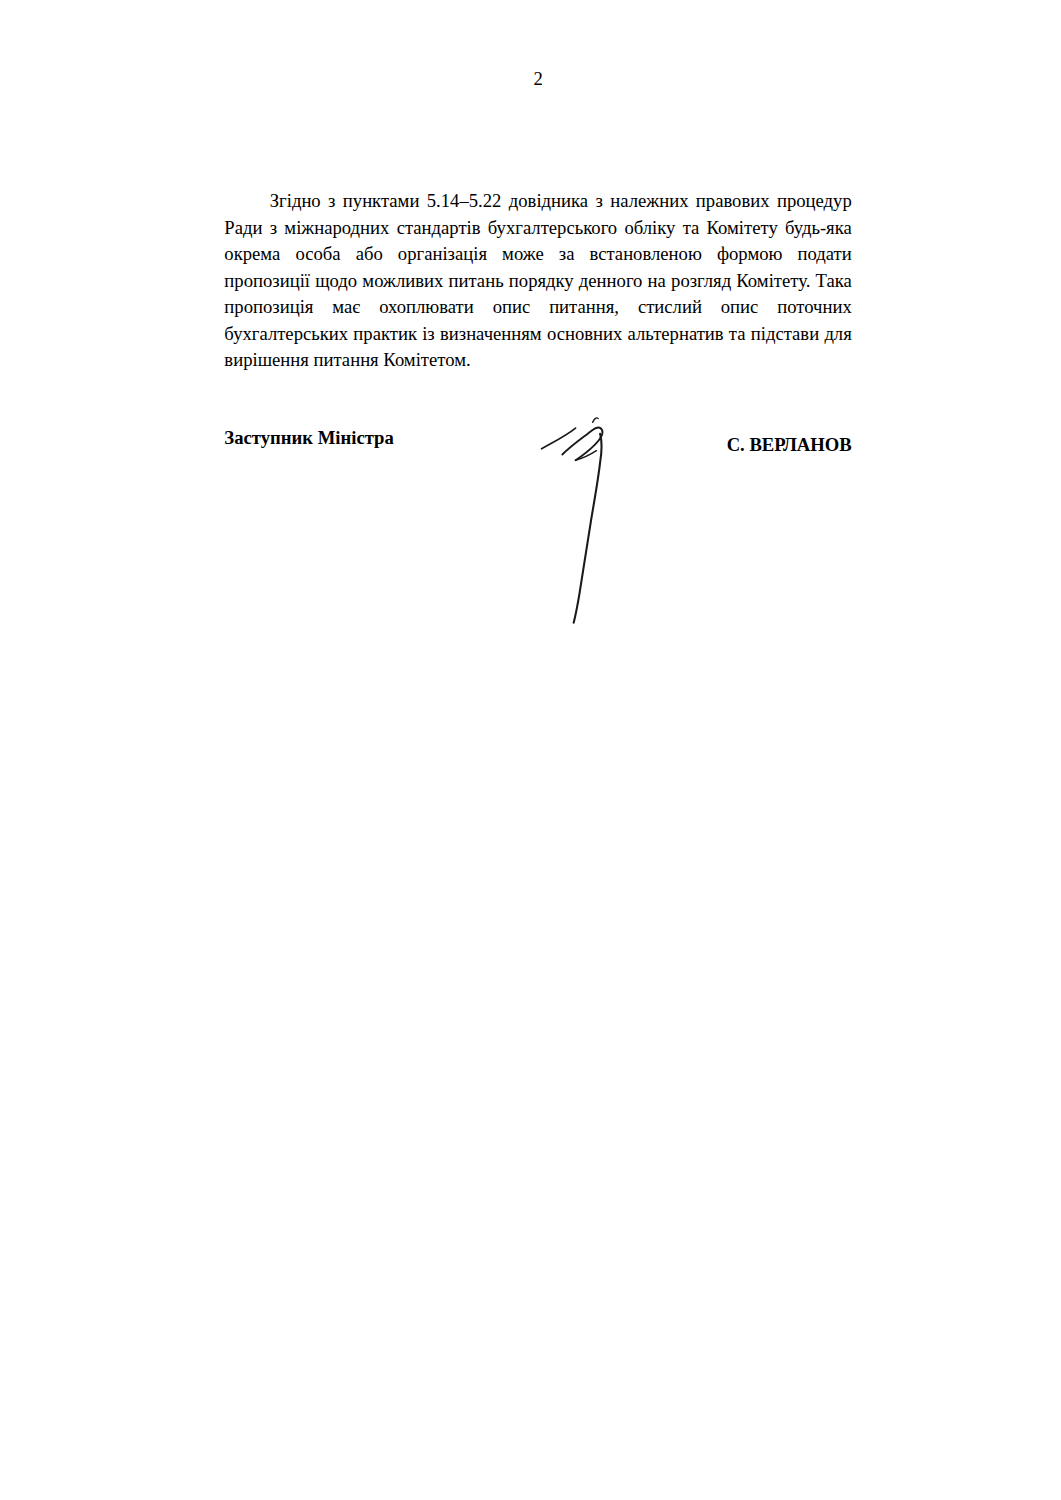2
Згідно з пунктами 5.14–5.22 довідника з належних правових процедур Ради з міжнародних стандартів бухгалтерського обліку та Комітету будь-яка окрема особа або організація може за встановленою формою подати пропозиції щодо можливих питань порядку денного на розгляд Комітету. Така пропозиція має охоплювати опис питання, стислий опис поточних бухгалтерських практик із визначенням основних альтернатив та підстави для вирішення питання Комітетом.
Заступник Міністра
С. ВЕРЛАНОВ